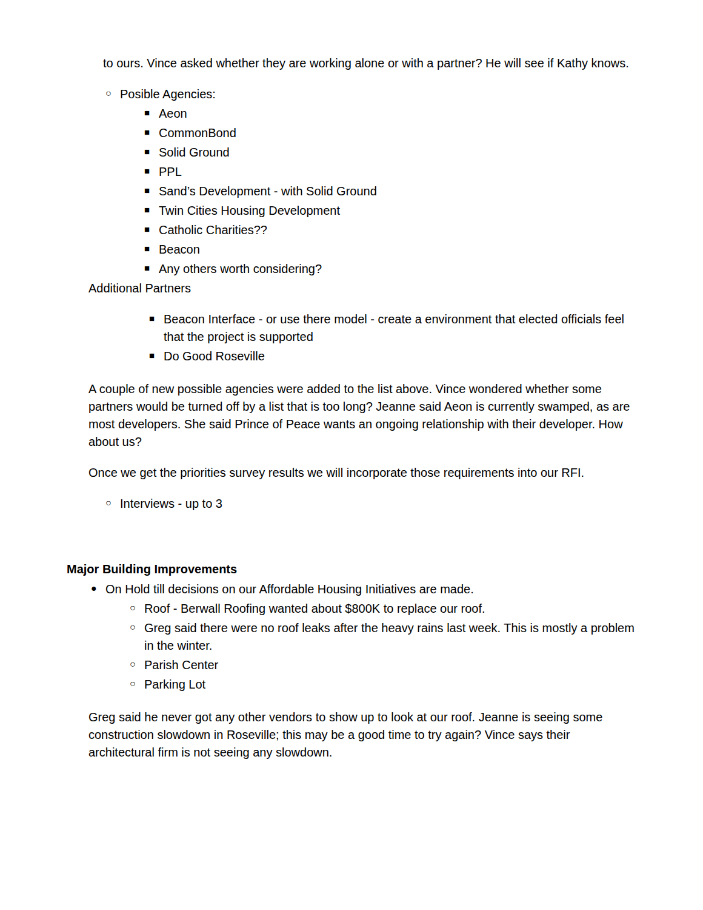to ours. Vince asked whether they are working alone or with a partner? He will see if Kathy knows.
Posible Agencies:
Aeon
CommonBond
Solid Ground
PPL
Sand’s Development - with Solid Ground
Twin Cities Housing Development
Catholic Charities??
Beacon
Any others worth considering?
Additional Partners
Beacon Interface - or use there model - create a environment that elected officials feel that the project is supported
Do Good Roseville
A couple of new possible agencies were added to the list above. Vince wondered whether some partners would be turned off by a list that is too long? Jeanne said Aeon is currently swamped, as are most developers. She said Prince of Peace wants an ongoing relationship with their developer. How about us?
Once we get the priorities survey results we will incorporate those requirements into our RFI.
Interviews - up to 3
Major Building Improvements
On Hold till decisions on our Affordable Housing Initiatives are made.
Roof - Berwall Roofing wanted about $800K to replace our roof.
Greg said there were no roof leaks after the heavy rains last week. This is mostly a problem in the winter.
Parish Center
Parking Lot
Greg said he never got any other vendors to show up to look at our roof. Jeanne is seeing some construction slowdown in Roseville; this may be a good time to try again? Vince says their architectural firm is not seeing any slowdown.